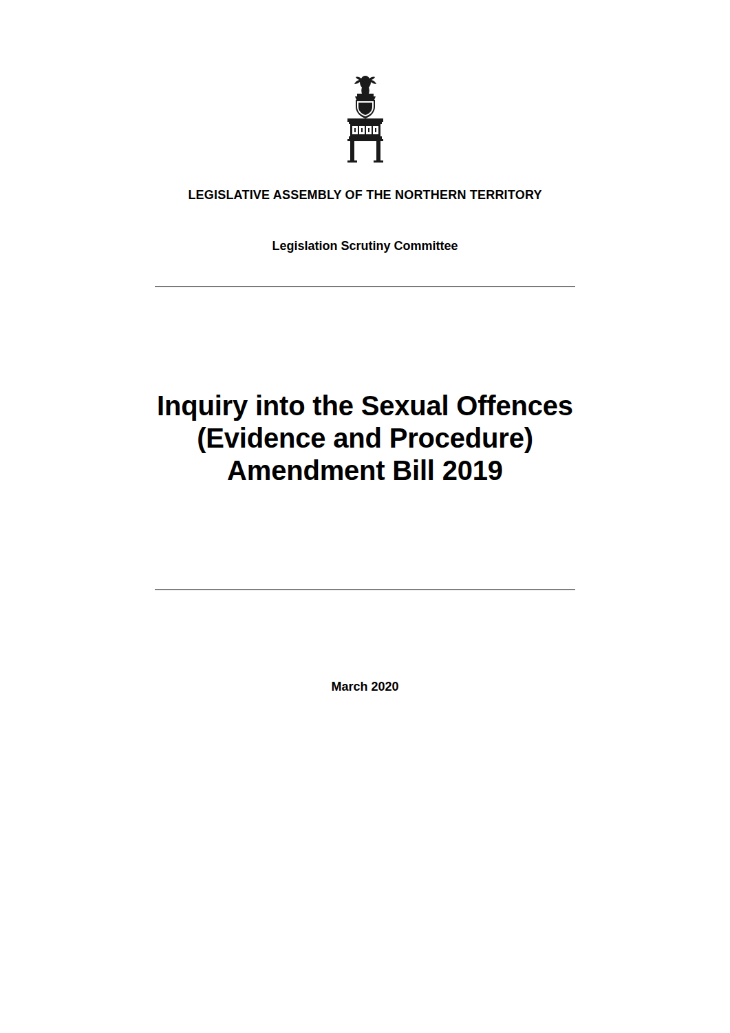LEGISLATIVE ASSEMBLY OF THE NORTHERN TERRITORY
Legislation Scrutiny Committee
Inquiry into the Sexual Offences (Evidence and Procedure) Amendment Bill 2019
March 2020